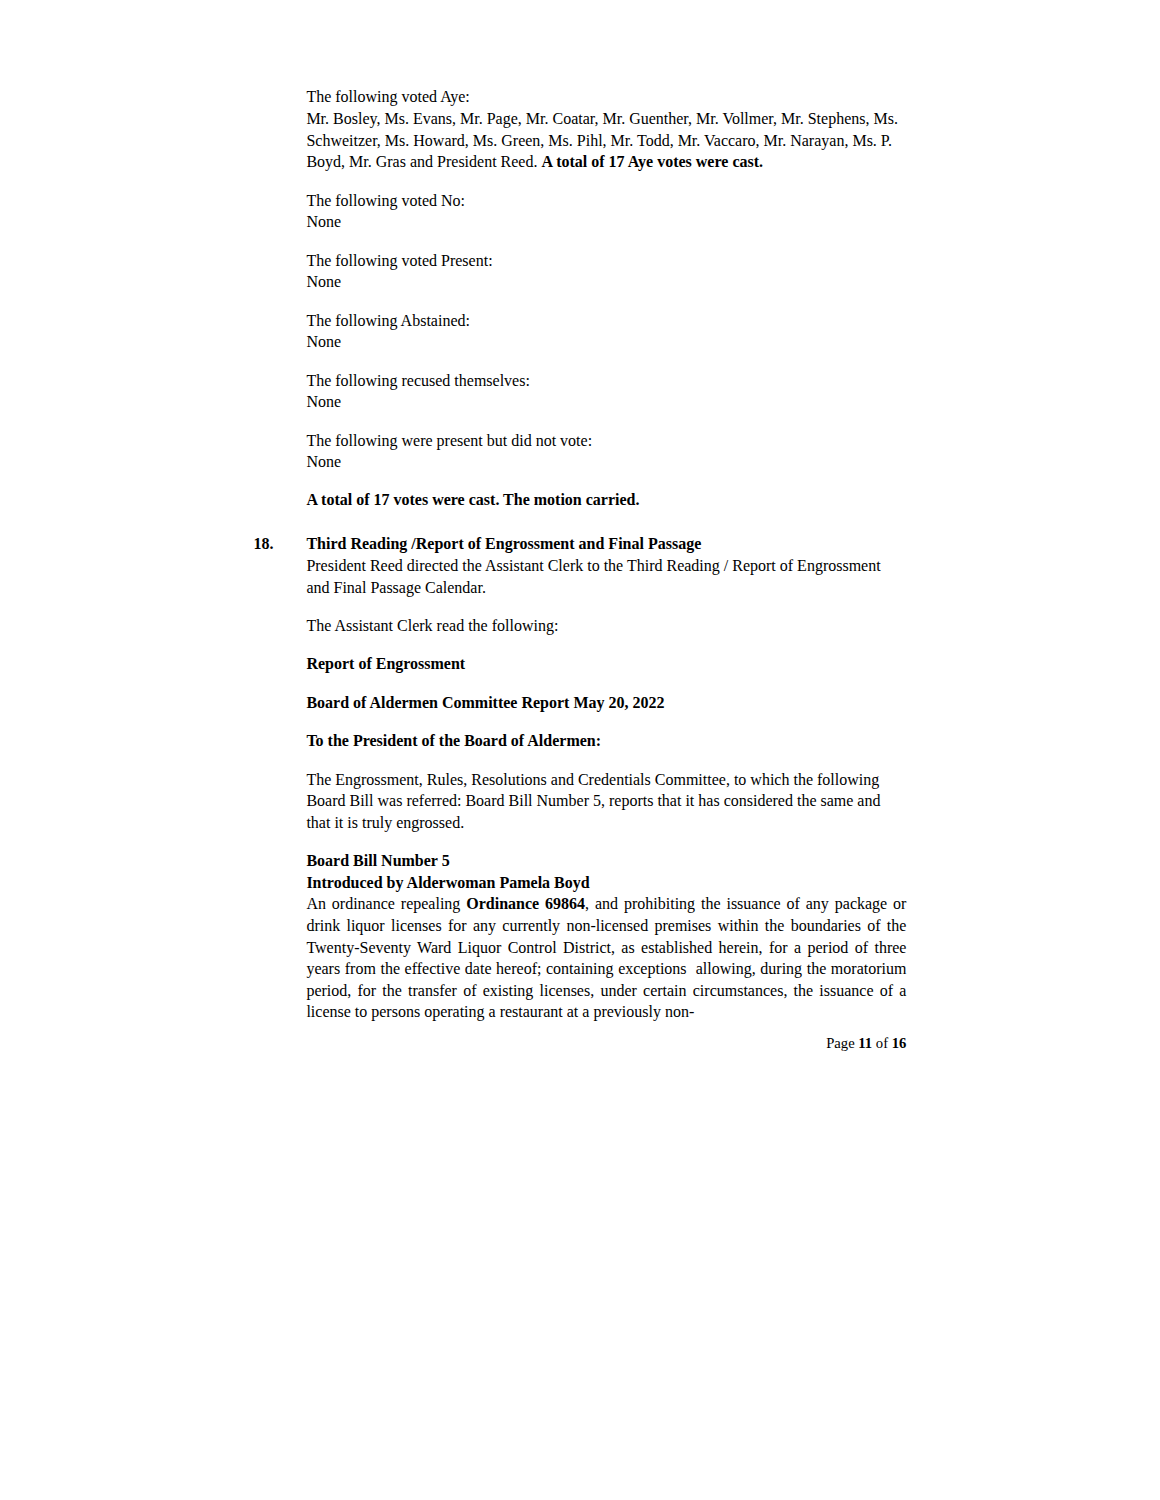The following voted Aye:
Mr. Bosley, Ms. Evans, Mr. Page, Mr. Coatar, Mr. Guenther, Mr. Vollmer, Mr. Stephens, Ms. Schweitzer, Ms. Howard, Ms. Green, Ms. Pihl, Mr. Todd, Mr. Vaccaro, Mr. Narayan, Ms. P. Boyd, Mr. Gras and President Reed. A total of 17 Aye votes were cast.
The following voted No:
None
The following voted Present:
None
The following Abstained:
None
The following recused themselves:
None
The following were present but did not vote:
None
A total of 17 votes were cast. The motion carried.
18.
Third Reading /Report of Engrossment and Final Passage
President Reed directed the Assistant Clerk to the Third Reading / Report of Engrossment and Final Passage Calendar.
The Assistant Clerk read the following:
Report of Engrossment
Board of Aldermen Committee Report May 20, 2022
To the President of the Board of Aldermen:
The Engrossment, Rules, Resolutions and Credentials Committee, to which the following Board Bill was referred: Board Bill Number 5, reports that it has considered the same and that it is truly engrossed.
Board Bill Number 5
Introduced by Alderwoman Pamela Boyd
An ordinance repealing Ordinance 69864, and prohibiting the issuance of any package or drink liquor licenses for any currently non-licensed premises within the boundaries of the Twenty-Seventy Ward Liquor Control District, as established herein, for a period of three years from the effective date hereof; containing exceptions allowing, during the moratorium period, for the transfer of existing licenses, under certain circumstances, the issuance of a license to persons operating a restaurant at a previously non-
Page 11 of 16